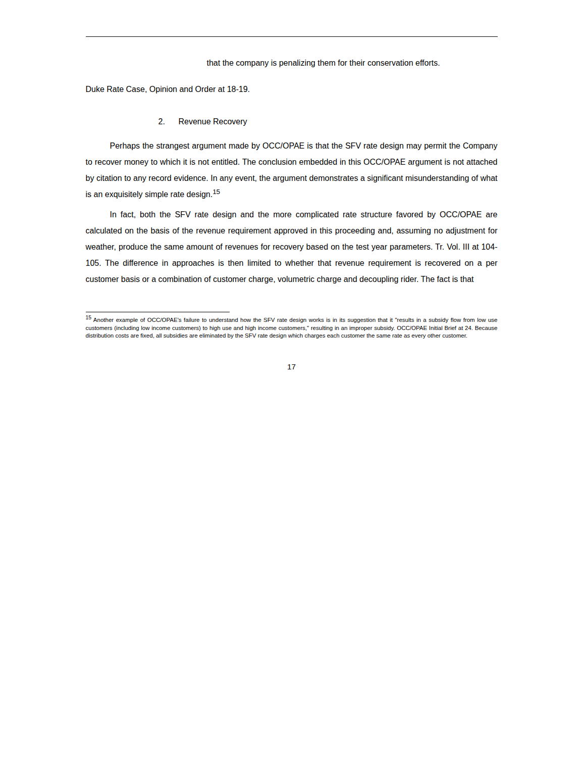that the company is penalizing them for their conservation efforts.
Duke Rate Case, Opinion and Order at 18-19.
2. Revenue Recovery
Perhaps the strangest argument made by OCC/OPAE is that the SFV rate design may permit the Company to recover money to which it is not entitled. The conclusion embedded in this OCC/OPAE argument is not attached by citation to any record evidence. In any event, the argument demonstrates a significant misunderstanding of what is an exquisitely simple rate design.15
In fact, both the SFV rate design and the more complicated rate structure favored by OCC/OPAE are calculated on the basis of the revenue requirement approved in this proceeding and, assuming no adjustment for weather, produce the same amount of revenues for recovery based on the test year parameters. Tr. Vol. III at 104-105. The difference in approaches is then limited to whether that revenue requirement is recovered on a per customer basis or a combination of customer charge, volumetric charge and decoupling rider. The fact is that
15 Another example of OCC/OPAE's failure to understand how the SFV rate design works is in its suggestion that it "results in a subsidy flow from low use customers (including low income customers) to high use and high income customers," resulting in an improper subsidy. OCC/OPAE Initial Brief at 24. Because distribution costs are fixed, all subsidies are eliminated by the SFV rate design which charges each customer the same rate as every other customer.
17